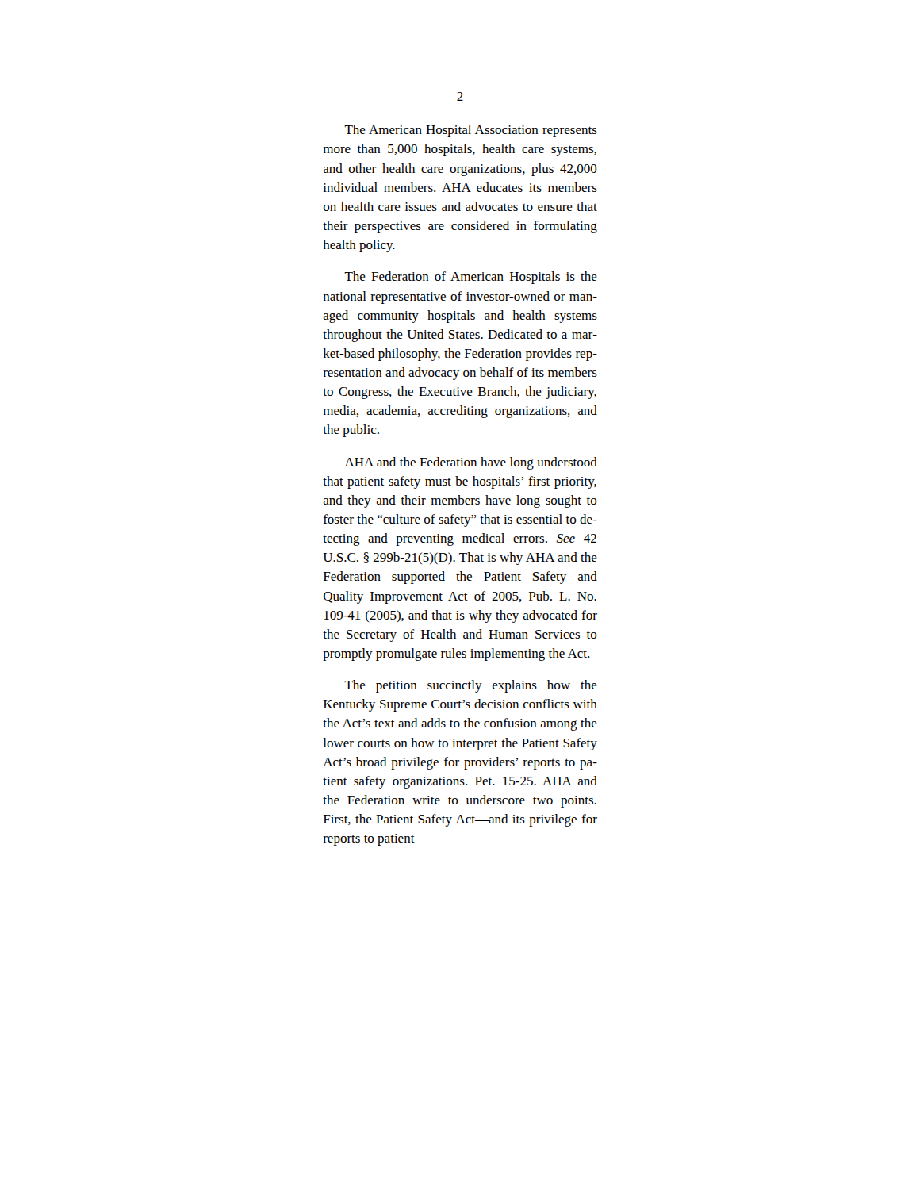2
The American Hospital Association represents more than 5,000 hospitals, health care systems, and other health care organizations, plus 42,000 individual members. AHA educates its members on health care issues and advocates to ensure that their perspectives are considered in formulating health policy.
The Federation of American Hospitals is the national representative of investor-owned or managed community hospitals and health systems throughout the United States. Dedicated to a market-based philosophy, the Federation provides representation and advocacy on behalf of its members to Congress, the Executive Branch, the judiciary, media, academia, accrediting organizations, and the public.
AHA and the Federation have long understood that patient safety must be hospitals’ first priority, and they and their members have long sought to foster the “culture of safety” that is essential to detecting and preventing medical errors. See 42 U.S.C. § 299b-21(5)(D). That is why AHA and the Federation supported the Patient Safety and Quality Improvement Act of 2005, Pub. L. No. 109-41 (2005), and that is why they advocated for the Secretary of Health and Human Services to promptly promulgate rules implementing the Act.
The petition succinctly explains how the Kentucky Supreme Court’s decision conflicts with the Act’s text and adds to the confusion among the lower courts on how to interpret the Patient Safety Act’s broad privilege for providers’ reports to patient safety organizations. Pet. 15-25. AHA and the Federation write to underscore two points. First, the Patient Safety Act—and its privilege for reports to patient